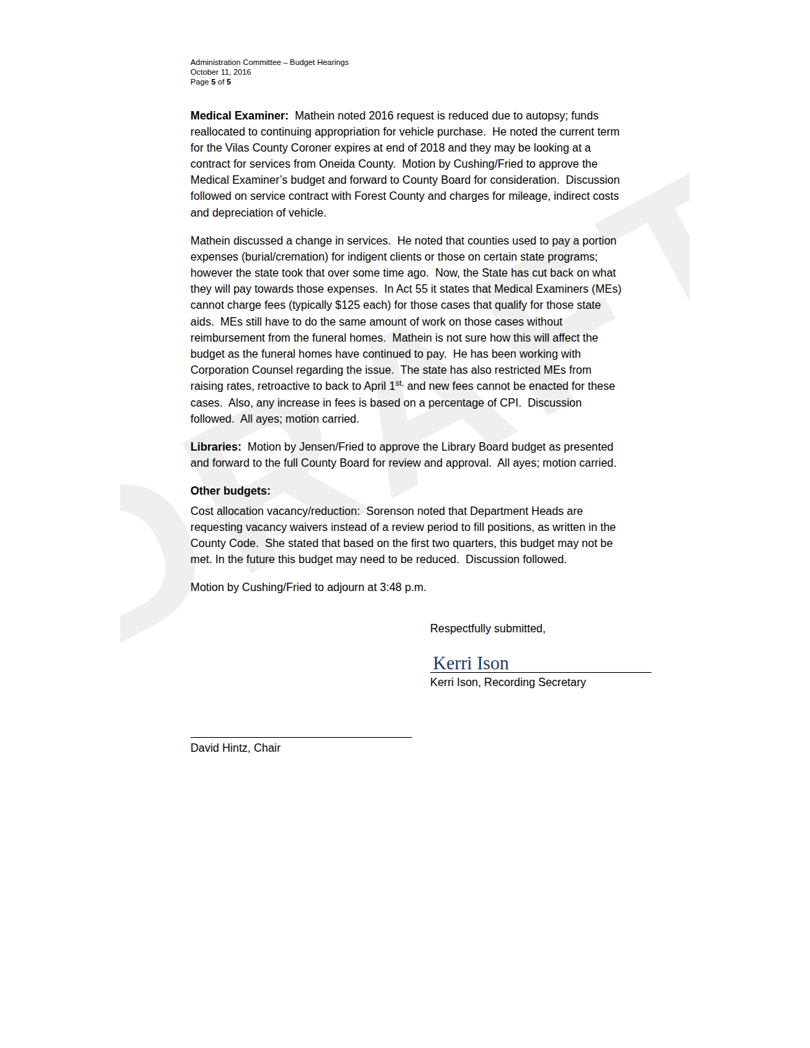DRAFT
Administration Committee – Budget Hearings
October 11, 2016
Page 5 of 5
Medical Examiner: Mathein noted 2016 request is reduced due to autopsy; funds reallocated to continuing appropriation for vehicle purchase. He noted the current term for the Vilas County Coroner expires at end of 2018 and they may be looking at a contract for services from Oneida County. Motion by Cushing/Fried to approve the Medical Examiner’s budget and forward to County Board for consideration. Discussion followed on service contract with Forest County and charges for mileage, indirect costs and depreciation of vehicle.
Mathein discussed a change in services. He noted that counties used to pay a portion expenses (burial/cremation) for indigent clients or those on certain state programs; however the state took that over some time ago. Now, the State has cut back on what they will pay towards those expenses. In Act 55 it states that Medical Examiners (MEs) cannot charge fees (typically $125 each) for those cases that qualify for those state aids. MEs still have to do the same amount of work on those cases without reimbursement from the funeral homes. Mathein is not sure how this will affect the budget as the funeral homes have continued to pay. He has been working with Corporation Counsel regarding the issue. The state has also restricted MEs from raising rates, retroactive to back to April 1st, and new fees cannot be enacted for these cases. Also, any increase in fees is based on a percentage of CPI. Discussion followed. All ayes; motion carried.
Libraries: Motion by Jensen/Fried to approve the Library Board budget as presented and forward to the full County Board for review and approval. All ayes; motion carried.
Other budgets:
Cost allocation vacancy/reduction: Sorenson noted that Department Heads are requesting vacancy waivers instead of a review period to fill positions, as written in the County Code. She stated that based on the first two quarters, this budget may not be met. In the future this budget may need to be reduced. Discussion followed.
Motion by Cushing/Fried to adjourn at 3:48 p.m.
Respectfully submitted,
Kerri Ison
Kerri Ison, Recording Secretary
David Hintz, Chair